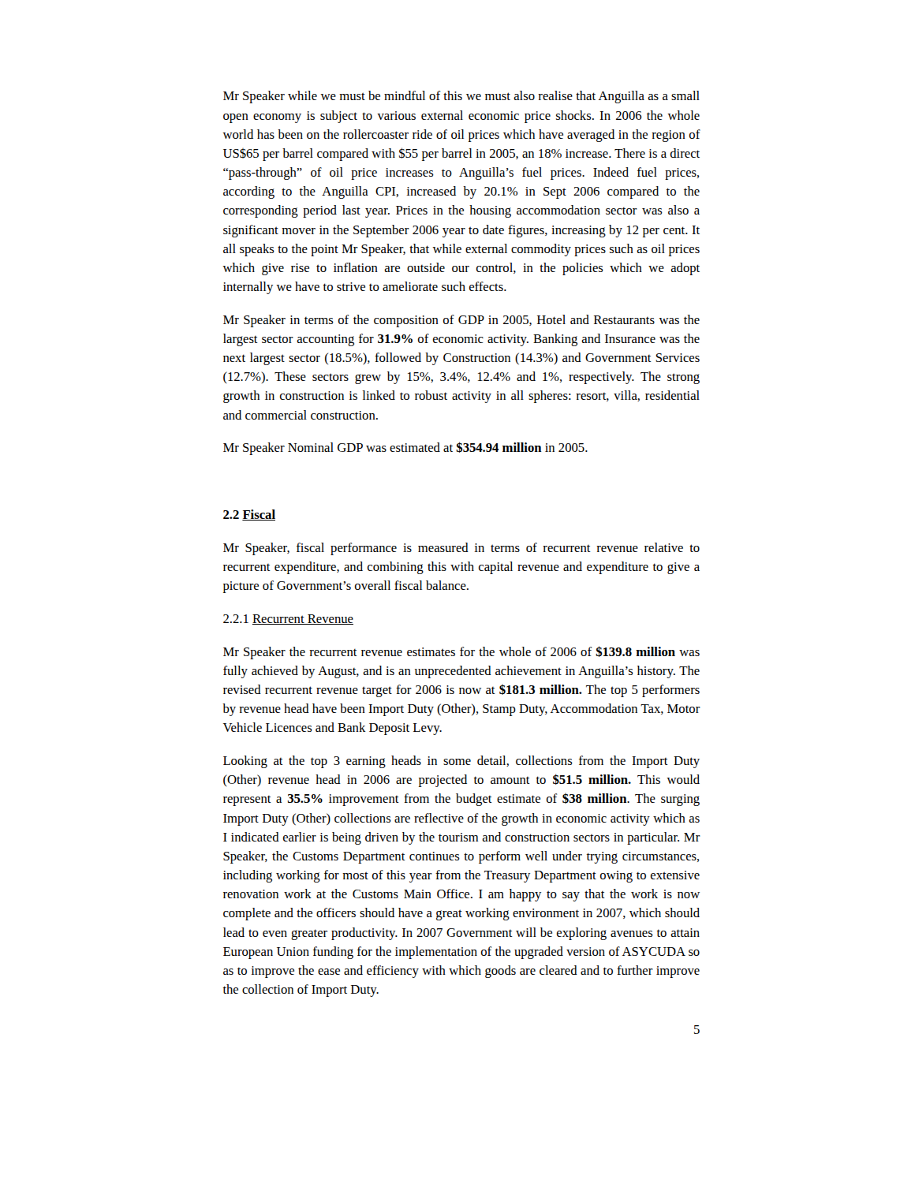Mr Speaker while we must be mindful of this we must also realise that Anguilla as a small open economy is subject to various external economic price shocks. In 2006 the whole world has been on the rollercoaster ride of oil prices which have averaged in the region of US$65 per barrel compared with $55 per barrel in 2005, an 18% increase. There is a direct “pass-through” of oil price increases to Anguilla’s fuel prices. Indeed fuel prices, according to the Anguilla CPI, increased by 20.1% in Sept 2006 compared to the corresponding period last year. Prices in the housing accommodation sector was also a significant mover in the September 2006 year to date figures, increasing by 12 per cent. It all speaks to the point Mr Speaker, that while external commodity prices such as oil prices which give rise to inflation are outside our control, in the policies which we adopt internally we have to strive to ameliorate such effects.
Mr Speaker in terms of the composition of GDP in 2005, Hotel and Restaurants was the largest sector accounting for 31.9% of economic activity. Banking and Insurance was the next largest sector (18.5%), followed by Construction (14.3%) and Government Services (12.7%). These sectors grew by 15%, 3.4%, 12.4% and 1%, respectively. The strong growth in construction is linked to robust activity in all spheres: resort, villa, residential and commercial construction.
Mr Speaker Nominal GDP was estimated at $354.94 million in 2005.
2.2 Fiscal
Mr Speaker, fiscal performance is measured in terms of recurrent revenue relative to recurrent expenditure, and combining this with capital revenue and expenditure to give a picture of Government’s overall fiscal balance.
2.2.1 Recurrent Revenue
Mr Speaker the recurrent revenue estimates for the whole of 2006 of $139.8 million was fully achieved by August, and is an unprecedented achievement in Anguilla’s history. The revised recurrent revenue target for 2006 is now at $181.3 million. The top 5 performers by revenue head have been Import Duty (Other), Stamp Duty, Accommodation Tax, Motor Vehicle Licences and Bank Deposit Levy.
Looking at the top 3 earning heads in some detail, collections from the Import Duty (Other) revenue head in 2006 are projected to amount to $51.5 million. This would represent a 35.5% improvement from the budget estimate of $38 million. The surging Import Duty (Other) collections are reflective of the growth in economic activity which as I indicated earlier is being driven by the tourism and construction sectors in particular. Mr Speaker, the Customs Department continues to perform well under trying circumstances, including working for most of this year from the Treasury Department owing to extensive renovation work at the Customs Main Office. I am happy to say that the work is now complete and the officers should have a great working environment in 2007, which should lead to even greater productivity. In 2007 Government will be exploring avenues to attain European Union funding for the implementation of the upgraded version of ASYCUDA so as to improve the ease and efficiency with which goods are cleared and to further improve the collection of Import Duty.
5